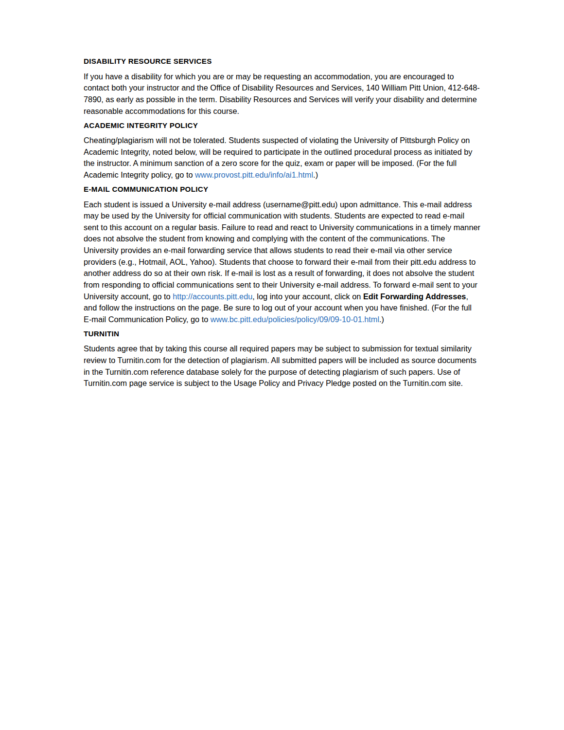Disability Resource Services
If you have a disability for which you are or may be requesting an accommodation, you are encouraged to contact both your instructor and the Office of Disability Resources and Services, 140 William Pitt Union, 412-648-7890, as early as possible in the term. Disability Resources and Services will verify your disability and determine reasonable accommodations for this course.
Academic Integrity Policy
Cheating/plagiarism will not be tolerated. Students suspected of violating the University of Pittsburgh Policy on Academic Integrity, noted below, will be required to participate in the outlined procedural process as initiated by the instructor. A minimum sanction of a zero score for the quiz, exam or paper will be imposed. (For the full Academic Integrity policy, go to www.provost.pitt.edu/info/ai1.html.)
E-mail Communication Policy
Each student is issued a University e-mail address (username@pitt.edu) upon admittance. This e-mail address may be used by the University for official communication with students. Students are expected to read e-mail sent to this account on a regular basis. Failure to read and react to University communications in a timely manner does not absolve the student from knowing and complying with the content of the communications. The University provides an e-mail forwarding service that allows students to read their e-mail via other service providers (e.g., Hotmail, AOL, Yahoo). Students that choose to forward their e-mail from their pitt.edu address to another address do so at their own risk. If e-mail is lost as a result of forwarding, it does not absolve the student from responding to official communications sent to their University e-mail address. To forward e-mail sent to your University account, go to http://accounts.pitt.edu, log into your account, click on Edit Forwarding Addresses, and follow the instructions on the page. Be sure to log out of your account when you have finished. (For the full E-mail Communication Policy, go to www.bc.pitt.edu/policies/policy/09/09-10-01.html.)
Turnitin
Students agree that by taking this course all required papers may be subject to submission for textual similarity review to Turnitin.com for the detection of plagiarism. All submitted papers will be included as source documents in the Turnitin.com reference database solely for the purpose of detecting plagiarism of such papers. Use of Turnitin.com page service is subject to the Usage Policy and Privacy Pledge posted on the Turnitin.com site.